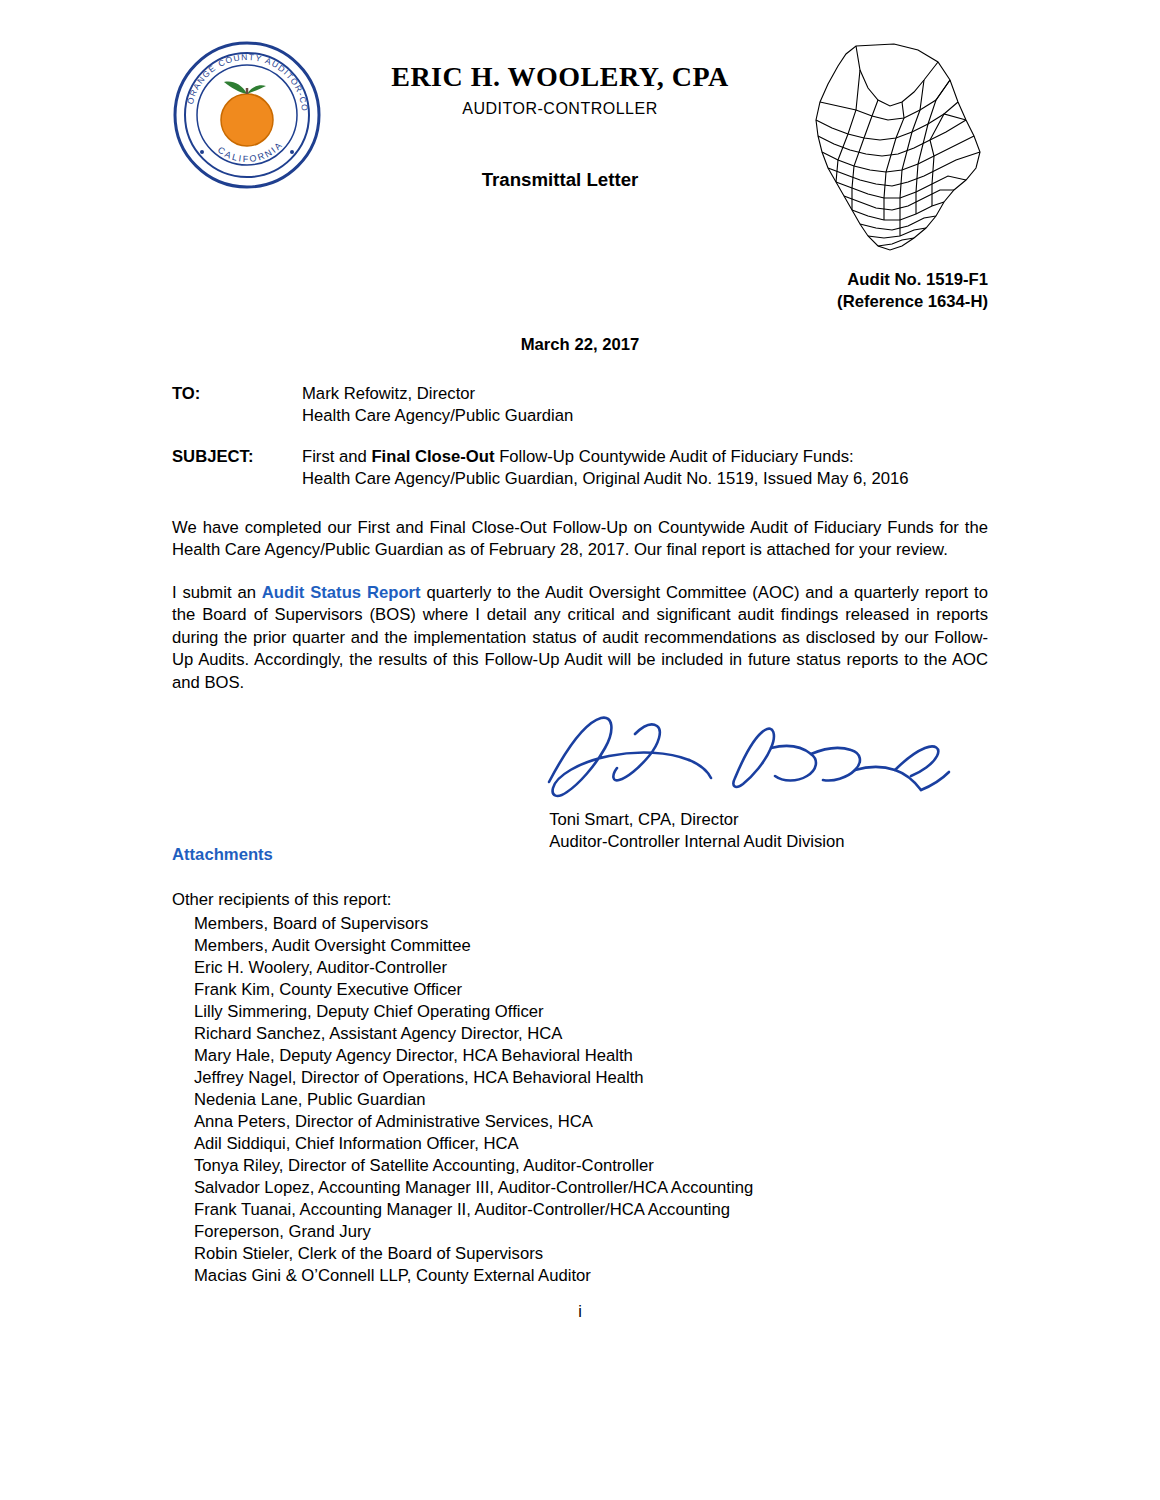ORANGE COUNTY AUDITOR-CONTROLLER CALIFORNIA
ERIC H. WOOLERY, CPA
AUDITOR-CONTROLLER
Transmittal Letter
Audit No. 1519-F1
(Reference 1634-H)
March 22, 2017
| TO: | Mark Refowitz, Director Health Care Agency/Public Guardian |
| SUBJECT: | First and Final Close-Out Follow-Up Countywide Audit of Fiduciary Funds: Health Care Agency/Public Guardian, Original Audit No. 1519, Issued May 6, 2016 |
We have completed our First and Final Close-Out Follow-Up on Countywide Audit of Fiduciary Funds for the Health Care Agency/Public Guardian as of February 28, 2017. Our final report is attached for your review.
I submit an Audit Status Report quarterly to the Audit Oversight Committee (AOC) and a quarterly report to the Board of Supervisors (BOS) where I detail any critical and significant audit findings released in reports during the prior quarter and the implementation status of audit recommendations as disclosed by our Follow-Up Audits. Accordingly, the results of this Follow-Up Audit will be included in future status reports to the AOC and BOS.
Toni Smart, CPA, Director
Auditor-Controller Internal Audit Division
Attachments
Other recipients of this report:
Members, Board of Supervisors
Members, Audit Oversight Committee
Eric H. Woolery, Auditor-Controller
Frank Kim, County Executive Officer
Lilly Simmering, Deputy Chief Operating Officer
Richard Sanchez, Assistant Agency Director, HCA
Mary Hale, Deputy Agency Director, HCA Behavioral Health
Jeffrey Nagel, Director of Operations, HCA Behavioral Health
Nedenia Lane, Public Guardian
Anna Peters, Director of Administrative Services, HCA
Adil Siddiqui, Chief Information Officer, HCA
Tonya Riley, Director of Satellite Accounting, Auditor-Controller
Salvador Lopez, Accounting Manager III, Auditor-Controller/HCA Accounting
Frank Tuanai, Accounting Manager II, Auditor-Controller/HCA Accounting
Foreperson, Grand Jury
Robin Stieler, Clerk of the Board of Supervisors
Macias Gini & O’Connell LLP, County External Auditor
i